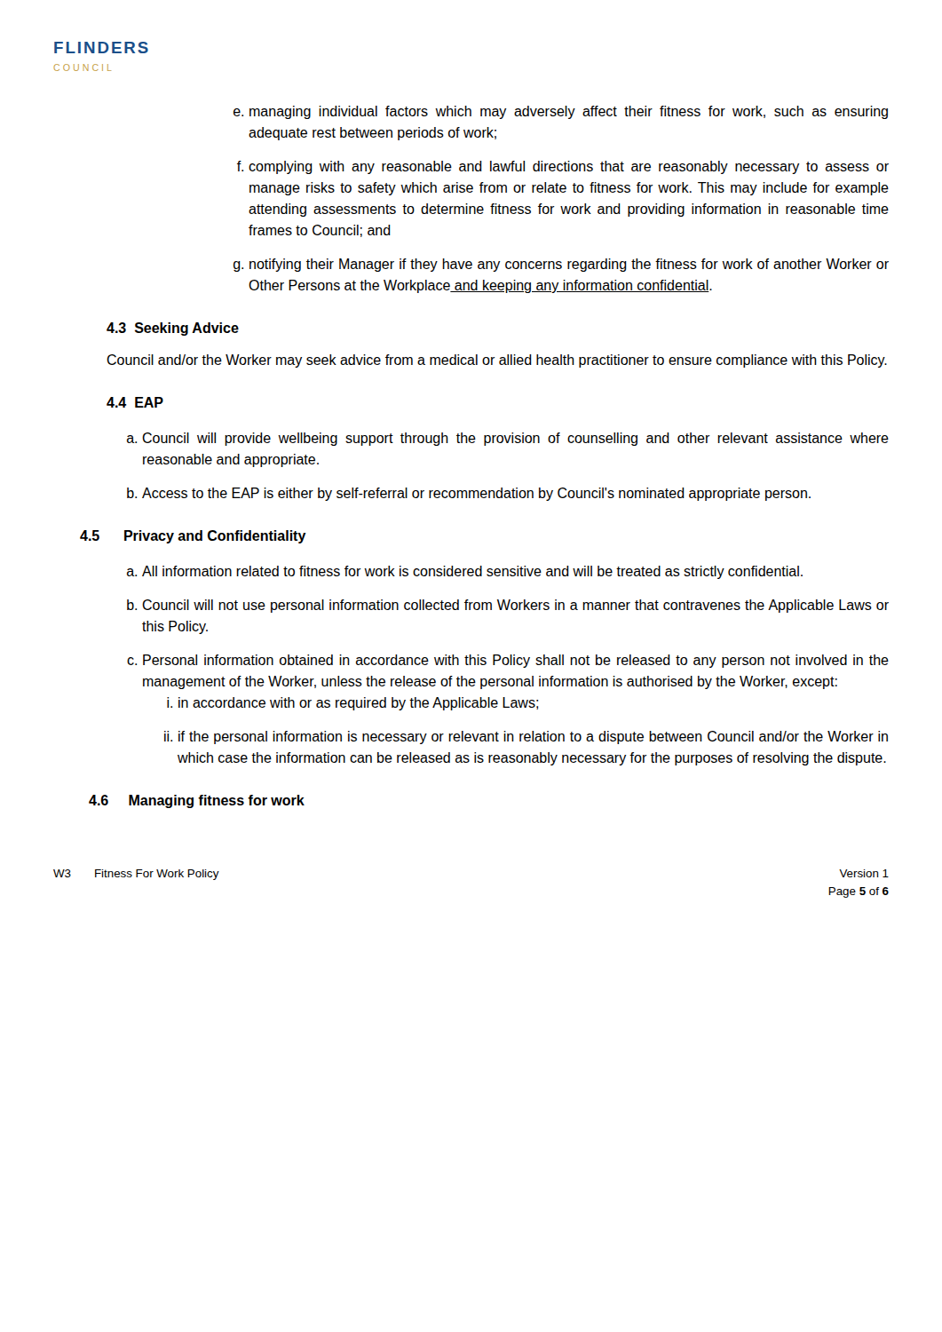FLINDERS
COUNCIL
managing individual factors which may adversely affect their fitness for work, such as ensuring adequate rest between periods of work;
complying with any reasonable and lawful directions that are reasonably necessary to assess or manage risks to safety which arise from or relate to fitness for work. This may include for example attending assessments to determine fitness for work and providing information in reasonable time frames to Council; and
notifying their Manager if they have any concerns regarding the fitness for work of another Worker or Other Persons at the Workplace and keeping any information confidential.
4.3 Seeking Advice
Council and/or the Worker may seek advice from a medical or allied health practitioner to ensure compliance with this Policy.
4.4 EAP
Council will provide wellbeing support through the provision of counselling and other relevant assistance where reasonable and appropriate.
Access to the EAP is either by self-referral or recommendation by Council's nominated appropriate person.
4.5 Privacy and Confidentiality
All information related to fitness for work is considered sensitive and will be treated as strictly confidential.
Council will not use personal information collected from Workers in a manner that contravenes the Applicable Laws or this Policy.
Personal information obtained in accordance with this Policy shall not be released to any person not involved in the management of the Worker, unless the release of the personal information is authorised by the Worker, except:
in accordance with or as required by the Applicable Laws;
if the personal information is necessary or relevant in relation to a dispute between Council and/or the Worker in which case the information can be released as is reasonably necessary for the purposes of resolving the dispute.
4.6 Managing fitness for work
W3 Fitness For Work Policy
Version 1
Page 5 of 6